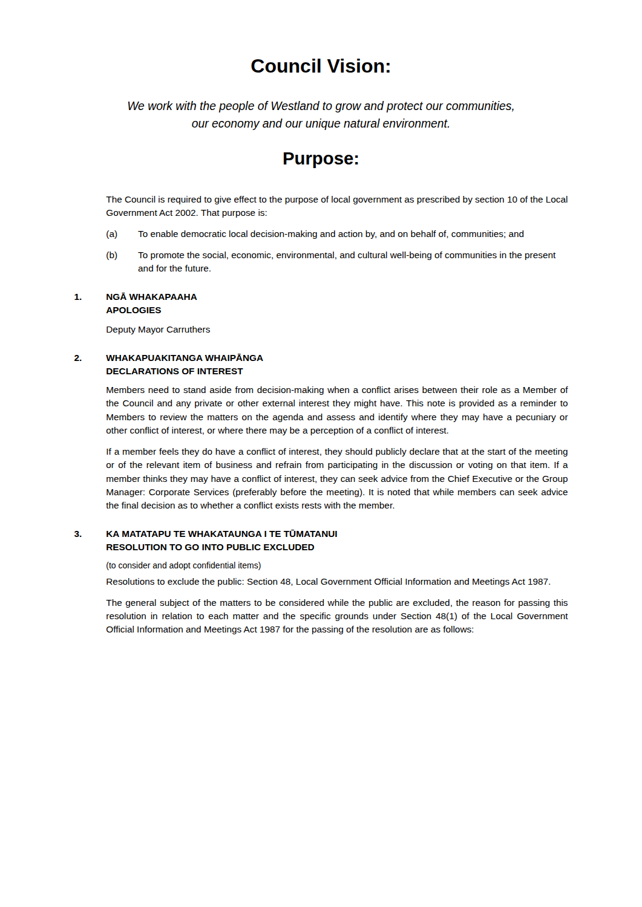Council Vision:
We work with the people of Westland to grow and protect our communities,
our economy and our unique natural environment.
Purpose:
The Council is required to give effect to the purpose of local government as prescribed by section 10 of the Local Government Act 2002. That purpose is:
| (a) | To enable democratic local decision-making and action by, and on behalf of, communities; and |
| (b) | To promote the social, economic, environmental, and cultural well-being of communities in the present and for the future. |
| 1. | NGĀ WHAKAPAAHA APOLOGIES |
Deputy Mayor Carruthers
| 2. | WHAKAPUAKITANGA WHAIPĀNGA DECLARATIONS OF INTEREST |
Members need to stand aside from decision-making when a conflict arises between their role as a Member of the Council and any private or other external interest they might have. This note is provided as a reminder to Members to review the matters on the agenda and assess and identify where they may have a pecuniary or other conflict of interest, or where there may be a perception of a conflict of interest.
If a member feels they do have a conflict of interest, they should publicly declare that at the start of the meeting or of the relevant item of business and refrain from participating in the discussion or voting on that item. If a member thinks they may have a conflict of interest, they can seek advice from the Chief Executive or the Group Manager: Corporate Services (preferably before the meeting). It is noted that while members can seek advice the final decision as to whether a conflict exists rests with the member.
| 3. | KA MATATAPU TE WHAKATAUNGA I TE TŪMATANUI RESOLUTION TO GO INTO PUBLIC EXCLUDED |
(to consider and adopt confidential items)
Resolutions to exclude the public: Section 48, Local Government Official Information and Meetings Act 1987.
The general subject of the matters to be considered while the public are excluded, the reason for passing this resolution in relation to each matter and the specific grounds under Section 48(1) of the Local Government Official Information and Meetings Act 1987 for the passing of the resolution are as follows: